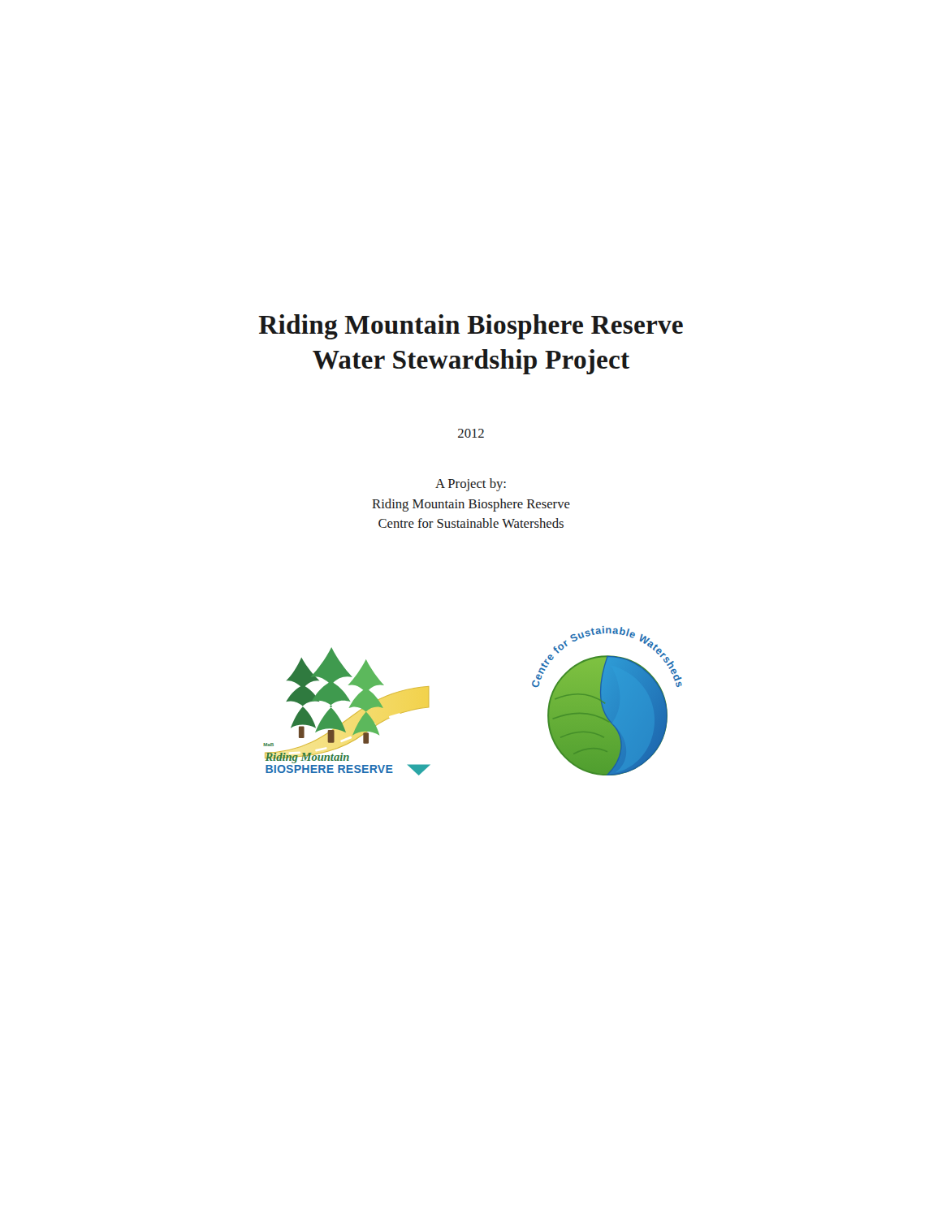Riding Mountain Biosphere Reserve
Water Stewardship Project
2012
A Project by:
Riding Mountain Biosphere Reserve
Centre for Sustainable Watersheds
MaB Riding Mountain BIOSPHERE RESERVE
Centre for Sustainable Watersheds